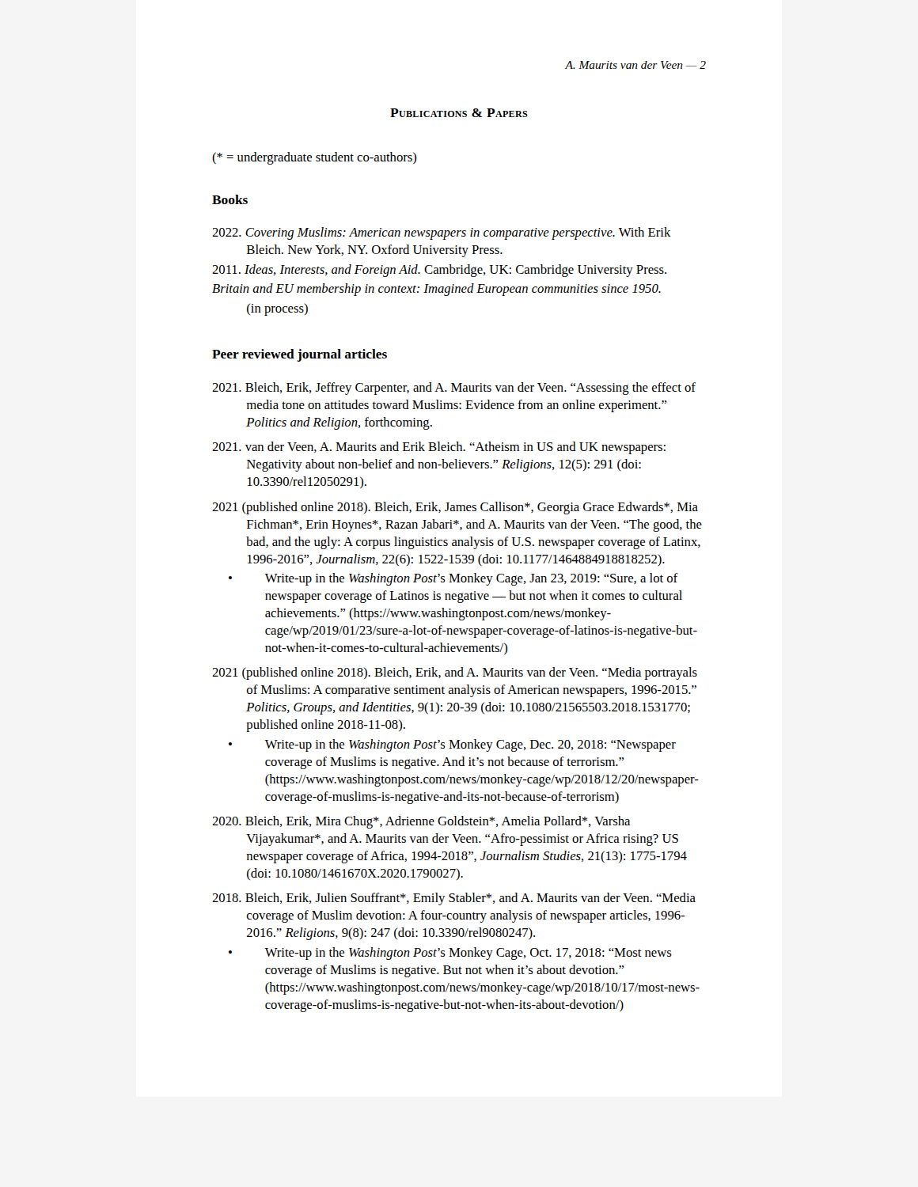A. Maurits van der Veen — 2
Publications & Papers
(* = undergraduate student co-authors)
Books
2022. Covering Muslims: American newspapers in comparative perspective. With Erik Bleich. New York, NY. Oxford University Press.
2011. Ideas, Interests, and Foreign Aid. Cambridge, UK: Cambridge University Press.
Britain and EU membership in context: Imagined European communities since 1950.
(in process)
Peer reviewed journal articles
2021. Bleich, Erik, Jeffrey Carpenter, and A. Maurits van der Veen. “Assessing the effect of media tone on attitudes toward Muslims: Evidence from an online experiment.” Politics and Religion, forthcoming.
2021. van der Veen, A. Maurits and Erik Bleich. “Atheism in US and UK newspapers: Negativity about non-belief and non-believers.” Religions, 12(5): 291 (doi: 10.3390/rel12050291).
2021 (published online 2018). Bleich, Erik, James Callison*, Georgia Grace Edwards*, Mia Fichman*, Erin Hoynes*, Razan Jabari*, and A. Maurits van der Veen. “The good, the bad, and the ugly: A corpus linguistics analysis of U.S. newspaper coverage of Latinx, 1996-2016”, Journalism, 22(6): 1522-1539 (doi: 10.1177/1464884918818252).
•Write-up in the Washington Post’s Monkey Cage, Jan 23, 2019: “Sure, a lot of newspaper coverage of Latinos is negative — but not when it comes to cultural achievements.” (https://www.washingtonpost.com/news/monkey-cage/wp/2019/01/23/sure-a-lot-of-newspaper-coverage-of-latinos-is-negative-but-not-when-it-comes-to-cultural-achievements/)
2021 (published online 2018). Bleich, Erik, and A. Maurits van der Veen. “Media portrayals of Muslims: A comparative sentiment analysis of American newspapers, 1996-2015.” Politics, Groups, and Identities, 9(1): 20-39 (doi: 10.1080/21565503.2018.1531770; published online 2018-11-08).
•Write-up in the Washington Post’s Monkey Cage, Dec. 20, 2018: “Newspaper coverage of Muslims is negative. And it’s not because of terrorism.” (https://www.washingtonpost.com/news/monkey-cage/wp/2018/12/20/newspaper-coverage-of-muslims-is-negative-and-its-not-because-of-terrorism)
2020. Bleich, Erik, Mira Chug*, Adrienne Goldstein*, Amelia Pollard*, Varsha Vijayakumar*, and A. Maurits van der Veen. “Afro-pessimist or Africa rising? US newspaper coverage of Africa, 1994-2018”, Journalism Studies, 21(13): 1775-1794 (doi: 10.1080/1461670X.2020.1790027).
2018. Bleich, Erik, Julien Souffrant*, Emily Stabler*, and A. Maurits van der Veen. “Media coverage of Muslim devotion: A four-country analysis of newspaper articles, 1996-2016.” Religions, 9(8): 247 (doi: 10.3390/rel9080247).
•Write-up in the Washington Post’s Monkey Cage, Oct. 17, 2018: “Most news coverage of Muslims is negative. But not when it’s about devotion.” (https://www.washingtonpost.com/news/monkey-cage/wp/2018/10/17/most-news-coverage-of-muslims-is-negative-but-not-when-its-about-devotion/)